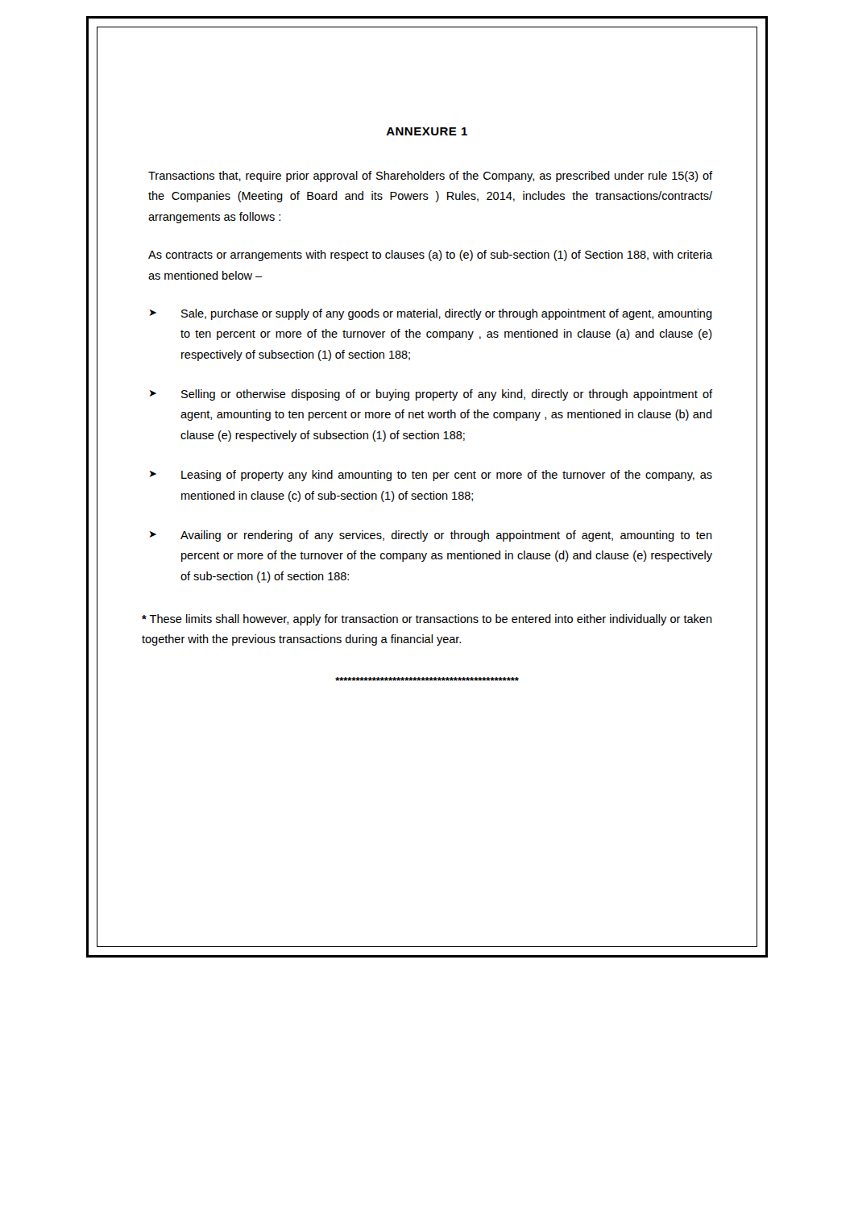ANNEXURE 1
Transactions that, require prior approval of Shareholders of the Company, as prescribed under rule 15(3) of the Companies (Meeting of Board and its Powers ) Rules, 2014, includes the transactions/contracts/ arrangements as follows :
As contracts or arrangements with respect to clauses (a) to (e) of sub-section (1) of Section 188, with criteria as mentioned below –
Sale, purchase or supply of any goods or material, directly or through appointment of agent, amounting to ten percent or more of the turnover of the company , as mentioned in clause (a) and clause (e) respectively of subsection (1) of section 188;
Selling or otherwise disposing of or buying property of any kind, directly or through appointment of agent, amounting to ten percent or more of net worth of the company , as mentioned in clause (b) and clause (e) respectively of subsection (1) of section 188;
Leasing of property any kind amounting to ten per cent or more of the turnover of the company, as mentioned in clause (c) of sub-section (1) of section 188;
Availing or rendering of any services, directly or through appointment of agent, amounting to ten percent or more of the turnover of the company as mentioned in clause (d) and clause (e) respectively of sub-section (1) of section 188:
* These limits shall however, apply for transaction or transactions to be entered into either individually or taken together with the previous transactions during a financial year.
*********************************************